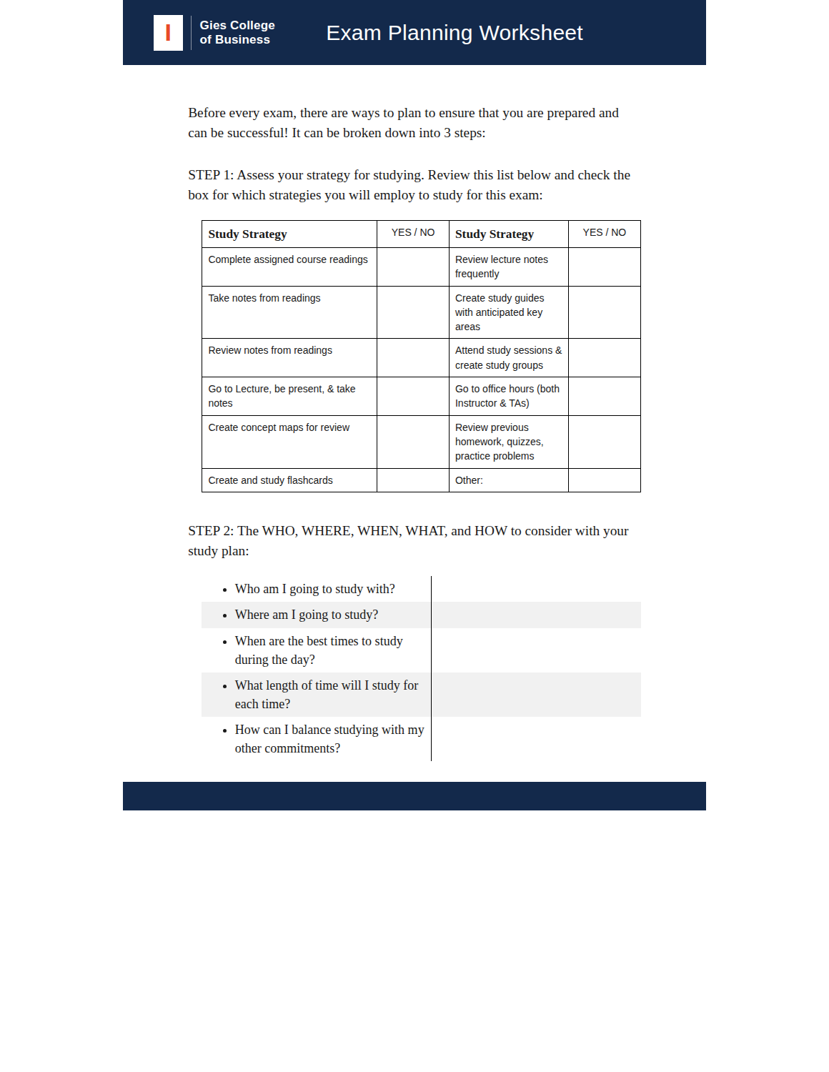I
Gies College
of Business
Exam Planning Worksheet
Before every exam, there are ways to plan to ensure that you are prepared and can be successful! It can be broken down into 3 steps:
STEP 1: Assess your strategy for studying. Review this list below and check the box for which strategies you will employ to study for this exam:
| Study Strategy | YES / NO | Study Strategy | YES / NO |
| --- | --- | --- | --- |
| Complete assigned course readings | | Review lecture notes frequently | |
| Take notes from readings | | Create study guides with anticipated key areas | |
| Review notes from readings | | Attend study sessions & create study groups | |
| Go to Lecture, be present, & take notes | | Go to office hours (both Instructor & TAs) | |
| Create concept maps for review | | Review previous homework, quizzes, practice problems | |
| Create and study flashcards | | Other: | |
STEP 2: The WHO, WHERE, WHEN, WHAT, and HOW to consider with your study plan:
| Who am I going to study with? | |
| Where am I going to study? | |
| When are the best times to study during the day? | |
| What length of time will I study for each time? | |
| How can I balance studying with my other commitments? | |